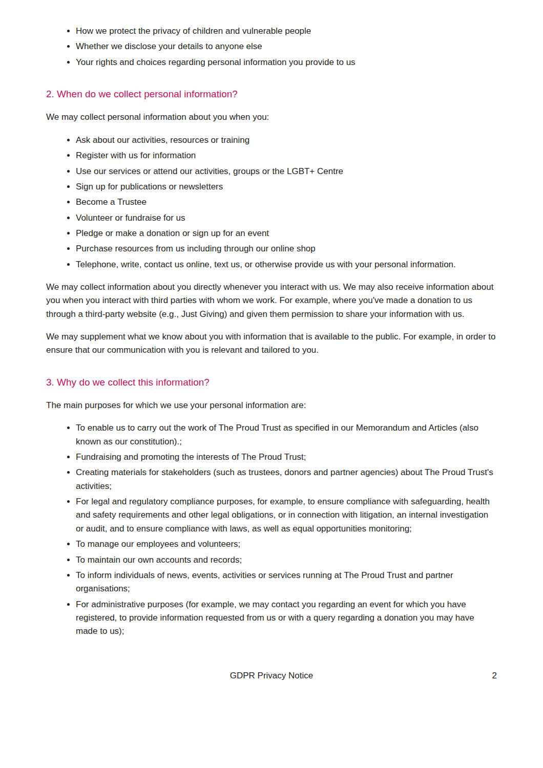How we protect the privacy of children and vulnerable people
Whether we disclose your details to anyone else
Your rights and choices regarding personal information you provide to us
2. When do we collect personal information?
We may collect personal information about you when you:
Ask about our activities, resources or training
Register with us for information
Use our services or attend our activities, groups or the LGBT+ Centre
Sign up for publications or newsletters
Become a Trustee
Volunteer or fundraise for us
Pledge or make a donation or sign up for an event
Purchase resources from us including through our online shop
Telephone, write, contact us online, text us, or otherwise provide us with your personal information.
We may collect information about you directly whenever you interact with us. We may also receive information about you when you interact with third parties with whom we work. For example, where you've made a donation to us through a third-party website (e.g., Just Giving) and given them permission to share your information with us.
We may supplement what we know about you with information that is available to the public. For example, in order to ensure that our communication with you is relevant and tailored to you.
3. Why do we collect this information?
The main purposes for which we use your personal information are:
To enable us to carry out the work of The Proud Trust as specified in our Memorandum and Articles (also known as our constitution).;
Fundraising and promoting the interests of The Proud Trust;
Creating materials for stakeholders (such as trustees, donors and partner agencies) about The Proud Trust's activities;
For legal and regulatory compliance purposes, for example, to ensure compliance with safeguarding, health and safety requirements and other legal obligations, or in connection with litigation, an internal investigation or audit, and to ensure compliance with laws, as well as equal opportunities monitoring;
To manage our employees and volunteers;
To maintain our own accounts and records;
To inform individuals of news, events, activities or services running at The Proud Trust and partner organisations;
For administrative purposes (for example, we may contact you regarding an event for which you have registered, to provide information requested from us or with a query regarding a donation you may have made to us);
GDPR Privacy Notice 2